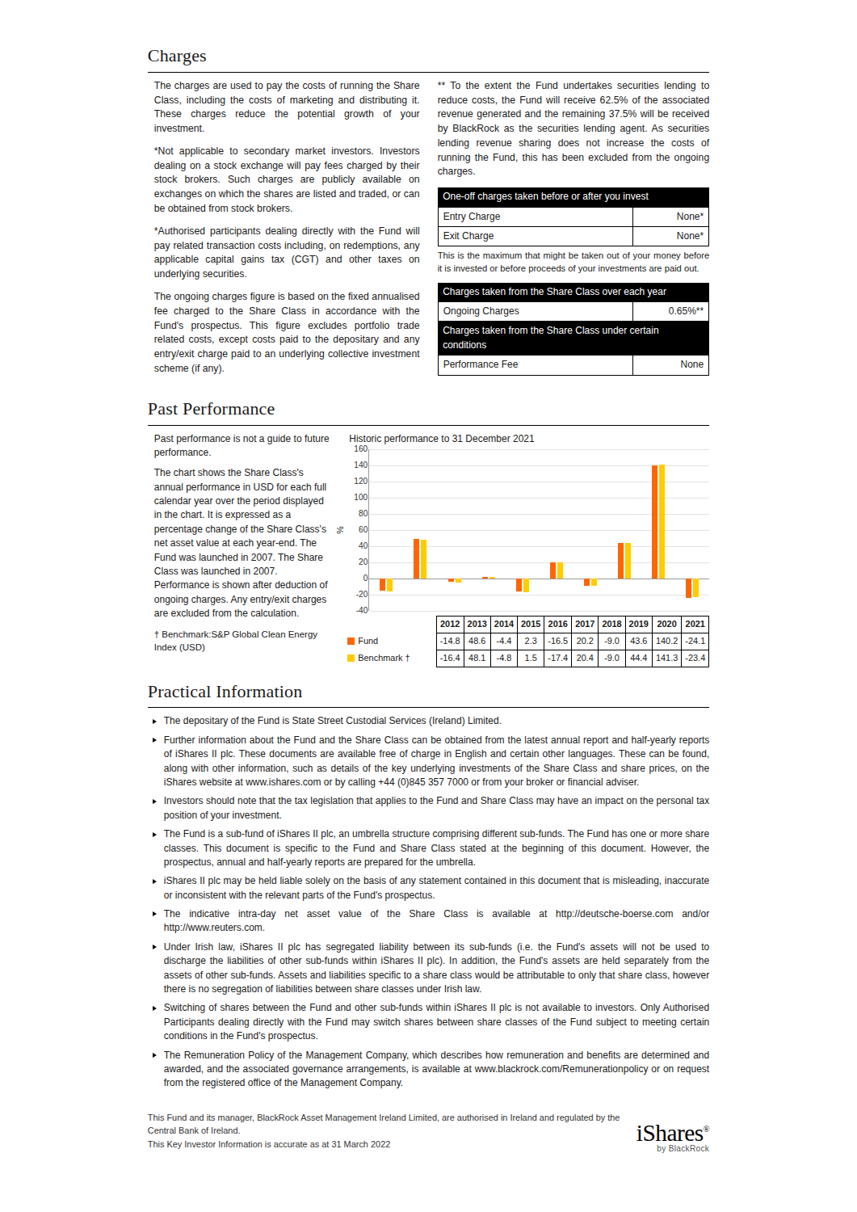Charges
The charges are used to pay the costs of running the Share Class, including the costs of marketing and distributing it. These charges reduce the potential growth of your investment.
*Not applicable to secondary market investors. Investors dealing on a stock exchange will pay fees charged by their stock brokers. Such charges are publicly available on exchanges on which the shares are listed and traded, or can be obtained from stock brokers.
*Authorised participants dealing directly with the Fund will pay related transaction costs including, on redemptions, any applicable capital gains tax (CGT) and other taxes on underlying securities.
The ongoing charges figure is based on the fixed annualised fee charged to the Share Class in accordance with the Fund's prospectus. This figure excludes portfolio trade related costs, except costs paid to the depositary and any entry/exit charge paid to an underlying collective investment scheme (if any).
** To the extent the Fund undertakes securities lending to reduce costs, the Fund will receive 62.5% of the associated revenue generated and the remaining 37.5% will be received by BlackRock as the securities lending agent. As securities lending revenue sharing does not increase the costs of running the Fund, this has been excluded from the ongoing charges.
| One-off charges taken before or after you invest |
| --- |
| Entry Charge | None* |
| Exit Charge | None* |
This is the maximum that might be taken out of your money before it is invested or before proceeds of your investments are paid out.
| Charges taken from the Share Class over each year |
| --- |
| Ongoing Charges | 0.65%** |
| Charges taken from the Share Class under certain conditions |
| Performance Fee | None |
Past Performance
Past performance is not a guide to future performance.
The chart shows the Share Class's annual performance in USD for each full calendar year over the period displayed in the chart. It is expressed as a percentage change of the Share Class's net asset value at each year-end. The Fund was launched in 2007. The Share Class was launched in 2007. Performance is shown after deduction of ongoing charges. Any entry/exit charges are excluded from the calculation.
† Benchmark:S&P Global Clean Energy Index (USD)
Historic performance to 31 December 2021
Chart: scale -40 .. 160 over 200px => 1 unit = 1px
%
160
140
120
100
80
60
40
20
0
-20
-40
| | 2012 | 2013 | 2014 | 2015 | 2016 | 2017 | 2018 | 2019 | 2020 | 2021 |
| --- | --- | --- | --- | --- | --- | --- | --- | --- | --- | --- |
| Fund | -14.8 | 48.6 | -4.4 | 2.3 | -16.5 | 20.2 | -9.0 | 43.6 | 140.2 | -24.1 |
| Benchmark † | -16.4 | 48.1 | -4.8 | 1.5 | -17.4 | 20.4 | -9.0 | 44.4 | 141.3 | -23.4 |
Practical Information
The depositary of the Fund is State Street Custodial Services (Ireland) Limited.
Further information about the Fund and the Share Class can be obtained from the latest annual report and half-yearly reports of iShares II plc. These documents are available free of charge in English and certain other languages. These can be found, along with other information, such as details of the key underlying investments of the Share Class and share prices, on the iShares website at www.ishares.com or by calling +44 (0)845 357 7000 or from your broker or financial adviser.
Investors should note that the tax legislation that applies to the Fund and Share Class may have an impact on the personal tax position of your investment.
The Fund is a sub-fund of iShares II plc, an umbrella structure comprising different sub-funds. The Fund has one or more share classes. This document is specific to the Fund and Share Class stated at the beginning of this document. However, the prospectus, annual and half-yearly reports are prepared for the umbrella.
iShares II plc may be held liable solely on the basis of any statement contained in this document that is misleading, inaccurate or inconsistent with the relevant parts of the Fund's prospectus.
The indicative intra-day net asset value of the Share Class is available at http://deutsche-boerse.com and/or http://www.reuters.com.
Under Irish law, iShares II plc has segregated liability between its sub-funds (i.e. the Fund's assets will not be used to discharge the liabilities of other sub-funds within iShares II plc). In addition, the Fund's assets are held separately from the assets of other sub-funds. Assets and liabilities specific to a share class would be attributable to only that share class, however there is no segregation of liabilities between share classes under Irish law.
Switching of shares between the Fund and other sub-funds within iShares II plc is not available to investors. Only Authorised Participants dealing directly with the Fund may switch shares between share classes of the Fund subject to meeting certain conditions in the Fund's prospectus.
The Remuneration Policy of the Management Company, which describes how remuneration and benefits are determined and awarded, and the associated governance arrangements, is available at www.blackrock.com/Remunerationpolicy or on request from the registered office of the Management Company.
This Fund and its manager, BlackRock Asset Management Ireland Limited, are authorised in Ireland and regulated by the Central Bank of Ireland.
This Key Investor Information is accurate as at 31 March 2022
iShares®
by BlackRock